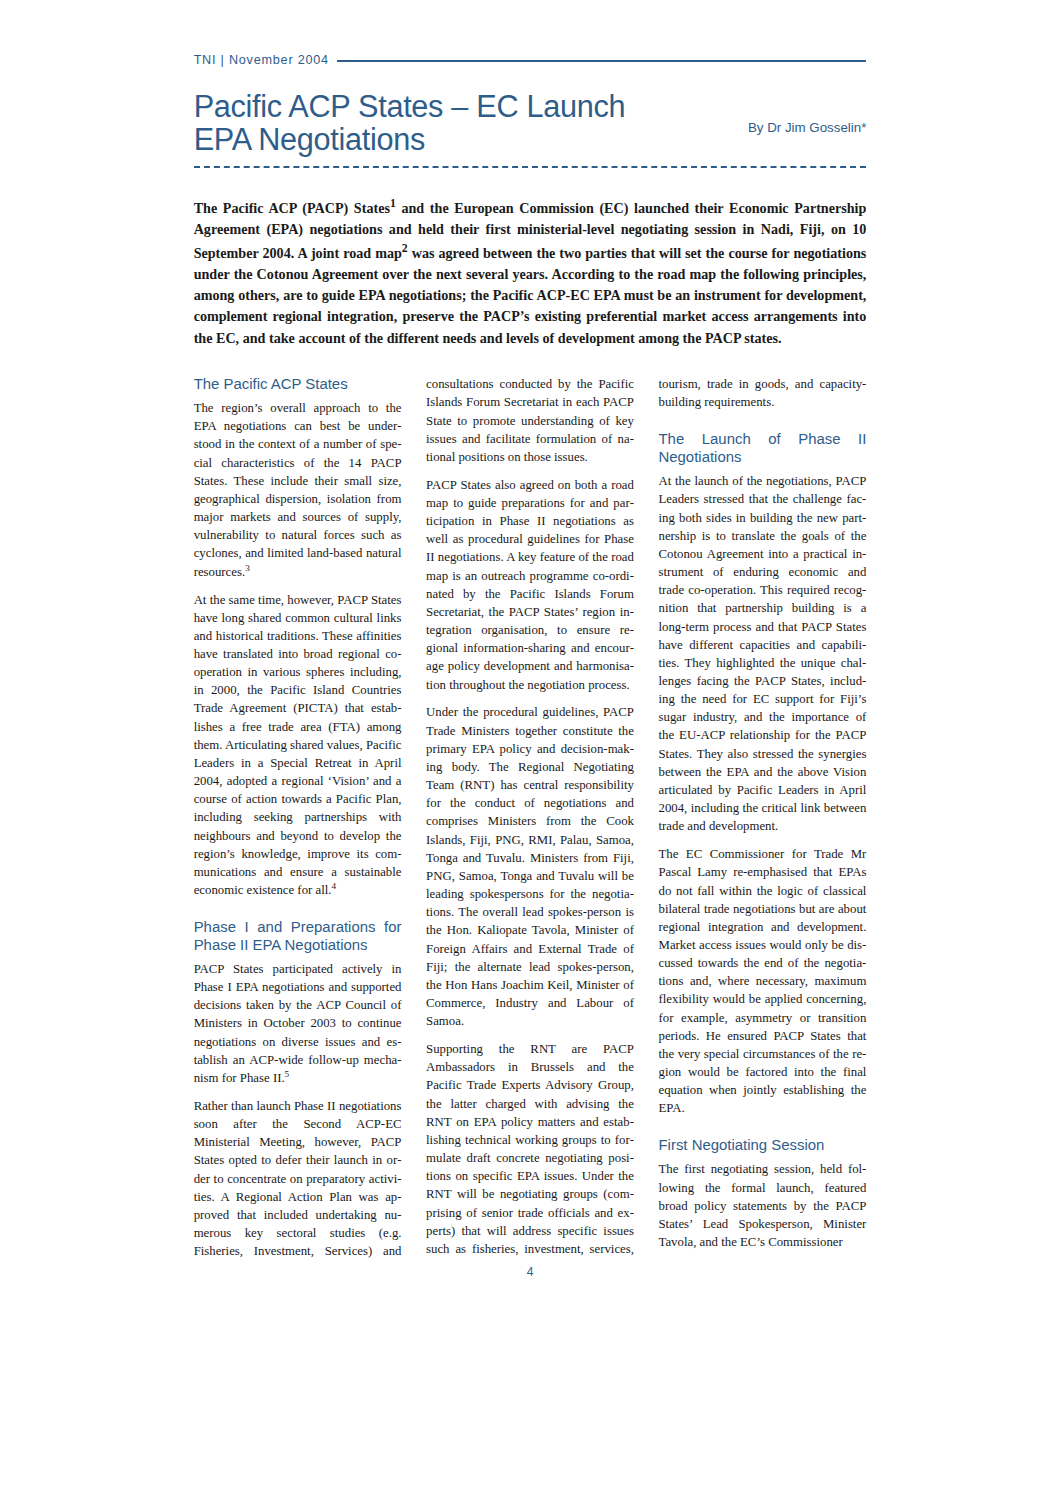TNI | November 2004
Pacific ACP States – EC Launch EPA Negotiations
By Dr Jim Gosselin*
The Pacific ACP (PACP) States1 and the European Commission (EC) launched their Economic Partnership Agreement (EPA) negotiations and held their first ministerial-level negotiating session in Nadi, Fiji, on 10 September 2004. A joint road map2 was agreed between the two parties that will set the course for negotiations under the Cotonou Agreement over the next several years. According to the road map the following principles, among others, are to guide EPA negotiations; the Pacific ACP-EC EPA must be an instrument for development, complement regional integration, preserve the PACP’s existing preferential market access arrangements into the EC, and take account of the different needs and levels of development among the PACP states.
The Pacific ACP States
The region’s overall approach to the EPA negotiations can best be understood in the context of a number of special characteristics of the 14 PACP States. These include their small size, geographical dispersion, isolation from major markets and sources of supply, vulnerability to natural forces such as cyclones, and limited land-based natural resources.3
At the same time, however, PACP States have long shared common cultural links and historical traditions. These affinities have translated into broad regional co-operation in various spheres including, in 2000, the Pacific Island Countries Trade Agreement (PICTA) that establishes a free trade area (FTA) among them. Articulating shared values, Pacific Leaders in a Special Retreat in April 2004, adopted a regional ‘Vision’ and a course of action towards a Pacific Plan, including seeking partnerships with neighbours and beyond to develop the region’s knowledge, improve its communications and ensure a sustainable economic existence for all.4
Phase I and Preparations for Phase II EPA Negotiations
PACP States participated actively in Phase I EPA negotiations and supported decisions taken by the ACP Council of Ministers in October 2003 to continue negotiations on diverse issues and establish an ACP-wide follow-up mechanism for Phase II.5
Rather than launch Phase II negotiations soon after the Second ACP-EC Ministerial Meeting, however, PACP States opted to defer their launch in order to concentrate on preparatory activities. A Regional Action Plan was approved that included undertaking numerous key sectoral studies (e.g. Fisheries, Investment, Services) and consultations conducted by the Pacific Islands Forum Secretariat in each PACP State to promote understanding of key issues and facilitate formulation of national positions on those issues.
PACP States also agreed on both a road map to guide preparations for and participation in Phase II negotiations as well as procedural guidelines for Phase II negotiations. A key feature of the road map is an outreach programme co-ordinated by the Pacific Islands Forum Secretariat, the PACP States’ region integration organisation, to ensure regional information-sharing and encourage policy development and harmonisation throughout the negotiation process.
Under the procedural guidelines, PACP Trade Ministers together constitute the primary EPA policy and decision-making body. The Regional Negotiating Team (RNT) has central responsibility for the conduct of negotiations and comprises Ministers from the Cook Islands, Fiji, PNG, RMI, Palau, Samoa, Tonga and Tuvalu. Ministers from Fiji, PNG, Samoa, Tonga and Tuvalu will be leading spokespersons for the negotiations. The overall lead spokes-person is the Hon. Kaliopate Tavola, Minister of Foreign Affairs and External Trade of Fiji; the alternate lead spokes-person, the Hon Hans Joachim Keil, Minister of Commerce, Industry and Labour of Samoa.
Supporting the RNT are PACP Ambassadors in Brussels and the Pacific Trade Experts Advisory Group, the latter charged with advising the RNT on EPA policy matters and establishing technical working groups to formulate draft concrete negotiating positions on specific EPA issues. Under the RNT will be negotiating groups (comprising of senior trade officials and experts) that will address specific issues such as fisheries, investment, services, tourism, trade in goods, and capacity-building requirements.
The Launch of Phase II Negotiations
At the launch of the negotiations, PACP Leaders stressed that the challenge facing both sides in building the new partnership is to translate the goals of the Cotonou Agreement into a practical instrument of enduring economic and trade co-operation. This required recognition that partnership building is a long-term process and that PACP States have different capacities and capabilities. They highlighted the unique challenges facing the PACP States, including the need for EC support for Fiji’s sugar industry, and the importance of the EU-ACP relationship for the PACP States. They also stressed the synergies between the EPA and the above Vision articulated by Pacific Leaders in April 2004, including the critical link between trade and development.
The EC Commissioner for Trade Mr Pascal Lamy re-emphasised that EPAs do not fall within the logic of classical bilateral trade negotiations but are about regional integration and development. Market access issues would only be discussed towards the end of the negotiations and, where necessary, maximum flexibility would be applied concerning, for example, asymmetry or transition periods. He ensured PACP States that the very special circumstances of the region would be factored into the final equation when jointly establishing the EPA.
First Negotiating Session
The first negotiating session, held following the formal launch, featured broad policy statements by the PACP States’ Lead Spokesperson, Minister Tavola, and the EC’s Commissioner
4